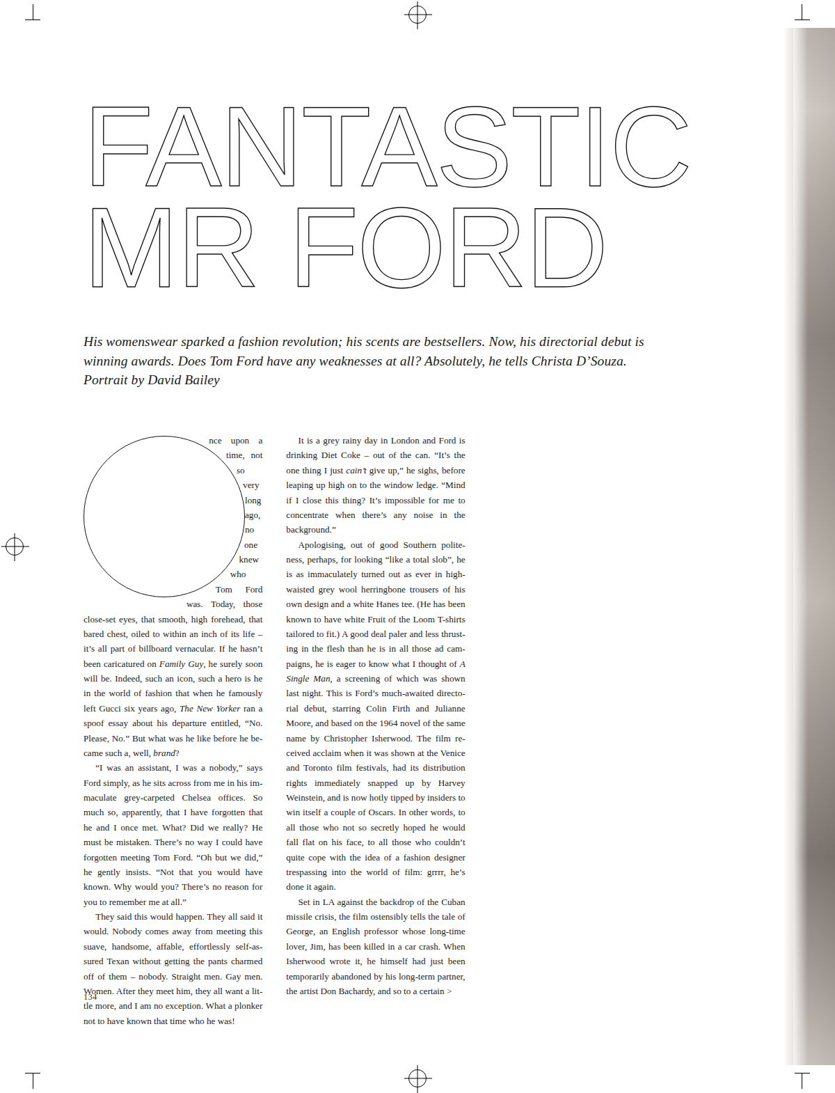FANTASTIC MR FORD
His womenswear sparked a fashion revolution; his scents are bestsellers. Now, his directorial debut is winning awards. Does Tom Ford have any weaknesses at all? Absolutely, he tells Christa D’Souza. Portrait by David Bailey
nce upon a time, not so very long ago, no one knew who Tom Ford was. Today, those close-set eyes, that smooth, high forehead, that bared chest, oiled to within an inch of its life – it’s all part of billboard vernacular. If he hasn’t been caricatured on Family Guy, he surely soon will be. Indeed, such an icon, such a hero is he in the world of fashion that when he famously left Gucci six years ago, The New Yorker ran a spoof essay about his departure entitled, “No. Please, No.” But what was he like before he became such a, well, brand?
“I was an assistant, I was a nobody,” says Ford simply, as he sits across from me in his immaculate grey-carpeted Chelsea offices. So much so, apparently, that I have forgotten that he and I once met. What? Did we really? He must be mistaken. There’s no way I could have forgotten meeting Tom Ford. “Oh but we did,” he gently insists. “Not that you would have known. Why would you? There’s no reason for you to remember me at all.”
They said this would happen. They all said it would. Nobody comes away from meeting this suave, handsome, affable, effortlessly self-assured Texan without getting the pants charmed off of them – nobody. Straight men. Gay men. Women. After they meet him, they all want a little more, and I am no exception. What a plonker not to have known that time who he was!
It is a grey rainy day in London and Ford is drinking Diet Coke – out of the can. “It’s the one thing I just cain’t give up,” he sighs, before leaping up high on to the window ledge. “Mind if I close this thing? It’s impossible for me to concentrate when there’s any noise in the background.”
Apologising, out of good Southern politeness, perhaps, for looking “like a total slob”, he is as immaculately turned out as ever in high-waisted grey wool herringbone trousers of his own design and a white Hanes tee. (He has been known to have white Fruit of the Loom T-shirts tailored to fit.) A good deal paler and less thrusting in the flesh than he is in all those ad campaigns, he is eager to know what I thought of A Single Man, a screening of which was shown last night. This is Ford’s much-awaited directorial debut, starring Colin Firth and Julianne Moore, and based on the 1964 novel of the same name by Christopher Isherwood. The film received acclaim when it was shown at the Venice and Toronto film festivals, had its distribution rights immediately snapped up by Harvey Weinstein, and is now hotly tipped by insiders to win itself a couple of Oscars. In other words, to all those who not so secretly hoped he would fall flat on his face, to all those who couldn’t quite cope with the idea of a fashion designer trespassing into the world of film: grrrr, he’s done it again.
Set in LA against the backdrop of the Cuban missile crisis, the film ostensibly tells the tale of George, an English professor whose long-time lover, Jim, has been killed in a car crash. When Isherwood wrote it, he himself had just been temporarily abandoned by his long-term partner, the artist Don Bachardy, and so to a certain >
134